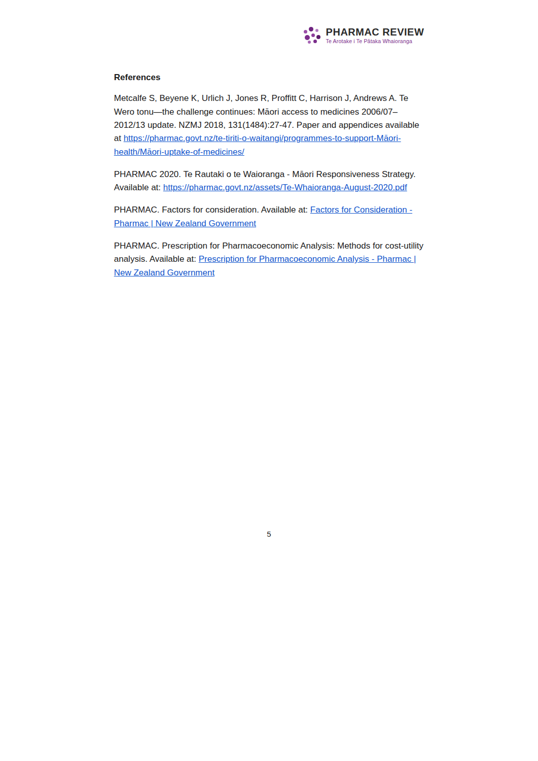PHARMAC REVIEW
Te Arotake i Te Pātaka Whaioranga
References
Metcalfe S, Beyene K, Urlich J, Jones R, Proffitt C, Harrison J, Andrews A. Te Wero tonu—the challenge continues: Māori access to medicines 2006/07–2012/13 update. NZMJ 2018, 131(1484):27-47. Paper and appendices available at https://pharmac.govt.nz/te-tiriti-o-waitangi/programmes-to-support-Māori-health/Māori-uptake-of-medicines/
PHARMAC 2020. Te Rautaki o te Waioranga - Māori Responsiveness Strategy. Available at: https://pharmac.govt.nz/assets/Te-Whaioranga-August-2020.pdf
PHARMAC. Factors for consideration. Available at: Factors for Consideration - Pharmac | New Zealand Government
PHARMAC. Prescription for Pharmacoeconomic Analysis: Methods for cost-utility analysis. Available at: Prescription for Pharmacoeconomic Analysis - Pharmac | New Zealand Government
5